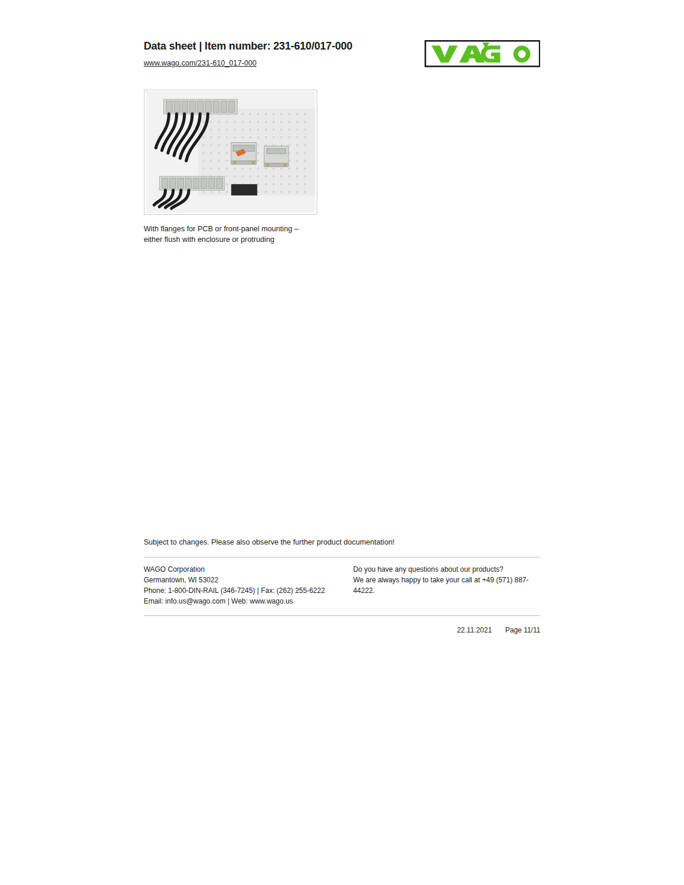Data sheet | Item number: 231-610/017-000
www.wago.com/231-610_017-000
With flanges for PCB or front-panel mounting – either flush with enclosure or protruding
Subject to changes. Please also observe the further product documentation!
WAGO Corporation
Germantown, WI 53022
Phone: 1-800-DIN-RAIL (346-7245) | Fax: (262) 255-6222
Email: info.us@wago.com | Web: www.wago.us
Do you have any questions about our products?
We are always happy to take your call at +49 (571) 887-44222.
22.11.2021 Page 11/11